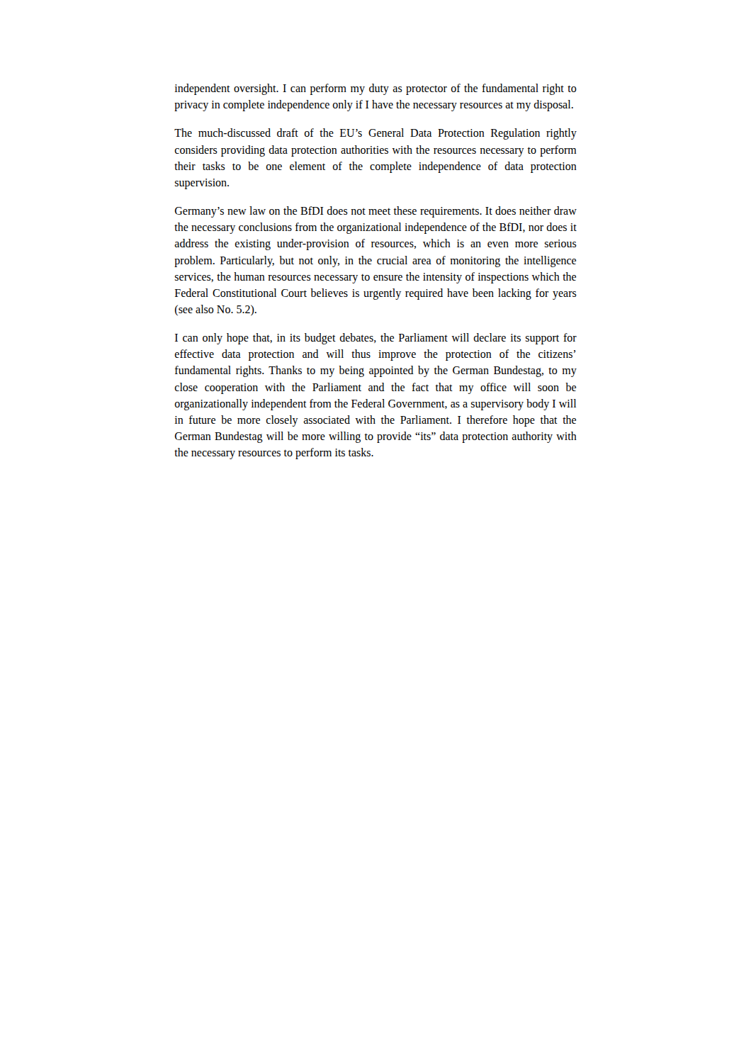independent oversight. I can perform my duty as protector of the fundamental right to privacy in complete independence only if I have the necessary resources at my disposal.
The much-discussed draft of the EU’s General Data Protection Regulation rightly considers providing data protection authorities with the resources necessary to perform their tasks to be one element of the complete independence of data protection supervision.
Germany’s new law on the BfDI does not meet these requirements. It does neither draw the necessary conclusions from the organizational independence of the BfDI, nor does it address the existing under-provision of resources, which is an even more serious problem. Particularly, but not only, in the crucial area of monitoring the intelligence services, the human resources necessary to ensure the intensity of inspections which the Federal Constitutional Court believes is urgently required have been lacking for years (see also No. 5.2).
I can only hope that, in its budget debates, the Parliament will declare its support for effective data protection and will thus improve the protection of the citizens’ fundamental rights. Thanks to my being appointed by the German Bundestag, to my close cooperation with the Parliament and the fact that my office will soon be organizationally independent from the Federal Government, as a supervisory body I will in future be more closely associated with the Parliament. I therefore hope that the German Bundestag will be more willing to provide “its” data protection authority with the necessary resources to perform its tasks.